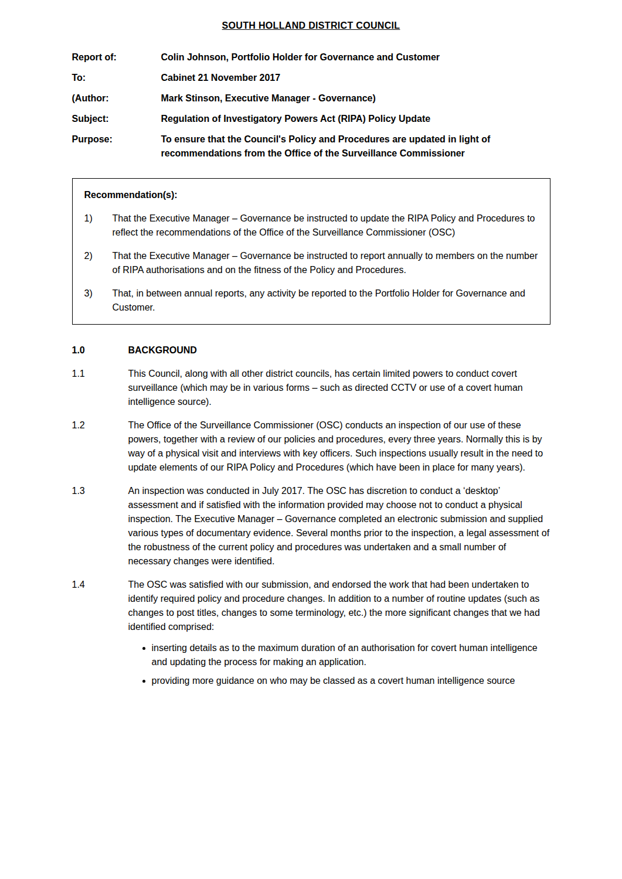SOUTH HOLLAND DISTRICT COUNCIL
| Report of: | Colin Johnson, Portfolio Holder for Governance and Customer |
| To: | Cabinet 21 November 2017 |
| (Author: | Mark Stinson, Executive Manager - Governance) |
| Subject: | Regulation of Investigatory Powers Act (RIPA) Policy Update |
| Purpose: | To ensure that the Council's Policy and Procedures are updated in light of recommendations from the Office of the Surveillance Commissioner |
Recommendation(s):
1) That the Executive Manager – Governance be instructed to update the RIPA Policy and Procedures to reflect the recommendations of the Office of the Surveillance Commissioner (OSC)
2) That the Executive Manager – Governance be instructed to report annually to members on the number of RIPA authorisations and on the fitness of the Policy and Procedures.
3) That, in between annual reports, any activity be reported to the Portfolio Holder for Governance and Customer.
1.0 BACKGROUND
1.1 This Council, along with all other district councils, has certain limited powers to conduct covert surveillance (which may be in various forms – such as directed CCTV or use of a covert human intelligence source).
1.2 The Office of the Surveillance Commissioner (OSC) conducts an inspection of our use of these powers, together with a review of our policies and procedures, every three years. Normally this is by way of a physical visit and interviews with key officers. Such inspections usually result in the need to update elements of our RIPA Policy and Procedures (which have been in place for many years).
1.3 An inspection was conducted in July 2017. The OSC has discretion to conduct a ‘desktop’ assessment and if satisfied with the information provided may choose not to conduct a physical inspection. The Executive Manager – Governance completed an electronic submission and supplied various types of documentary evidence. Several months prior to the inspection, a legal assessment of the robustness of the current policy and procedures was undertaken and a small number of necessary changes were identified.
1.4 The OSC was satisfied with our submission, and endorsed the work that had been undertaken to identify required policy and procedure changes. In addition to a number of routine updates (such as changes to post titles, changes to some terminology, etc.) the more significant changes that we had identified comprised:
inserting details as to the maximum duration of an authorisation for covert human intelligence and updating the process for making an application.
providing more guidance on who may be classed as a covert human intelligence source